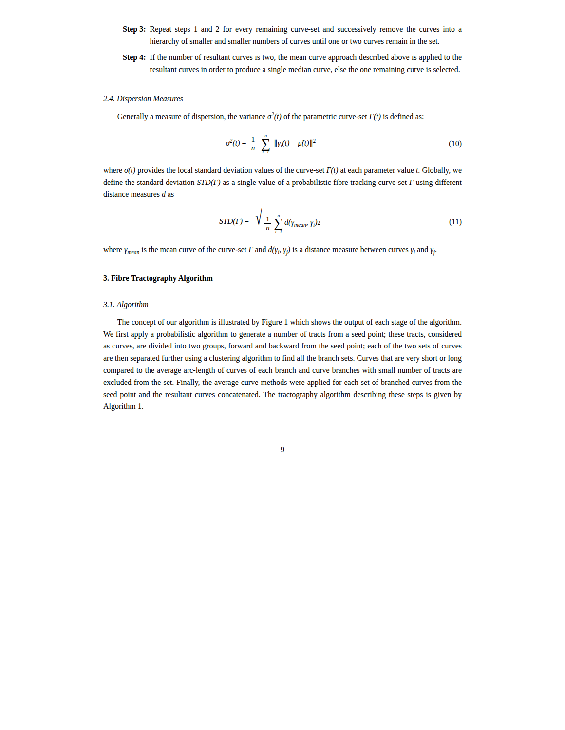Step 3:
Repeat steps 1 and 2 for every remaining curve-set and successively remove the curves into a hierarchy of smaller and smaller numbers of curves until one or two curves remain in the set.
Step 4:
If the number of resultant curves is two, the mean curve approach described above is applied to the resultant curves in order to produce a single median curve, else the one remaining curve is selected.
2.4. Dispersion Measures
Generally a measure of dispersion, the variance σ2(t) of the parametric curve-set Γ(t) is defined as:
σ2(t) = 1 n n∑i=1 ∥γi(t) − μ̂(t)∥2
(10)
where σ(t) provides the local standard deviation values of the curve-set Γ(t) at each parameter value t. Globally, we define the standard deviation STD(Γ) as a single value of a probabilistic fibre tracking curve-set Γ using different distance measures d as
STD(Γ) = √ 1 n n∑i=1 d(γmean, γi)2
(11)
where γmean is the mean curve of the curve-set Γ and d(γi, γj) is a distance measure between curves γi and γj.
3. Fibre Tractography Algorithm
3.1. Algorithm
The concept of our algorithm is illustrated by Figure 1 which shows the output of each stage of the algorithm. We first apply a probabilistic algorithm to generate a number of tracts from a seed point; these tracts, considered as curves, are divided into two groups, forward and backward from the seed point; each of the two sets of curves are then separated further using a clustering algorithm to find all the branch sets. Curves that are very short or long compared to the average arc-length of curves of each branch and curve branches with small number of tracts are excluded from the set. Finally, the average curve methods were applied for each set of branched curves from the seed point and the resultant curves concatenated. The tractography algorithm describing these steps is given by Algorithm 1.
9